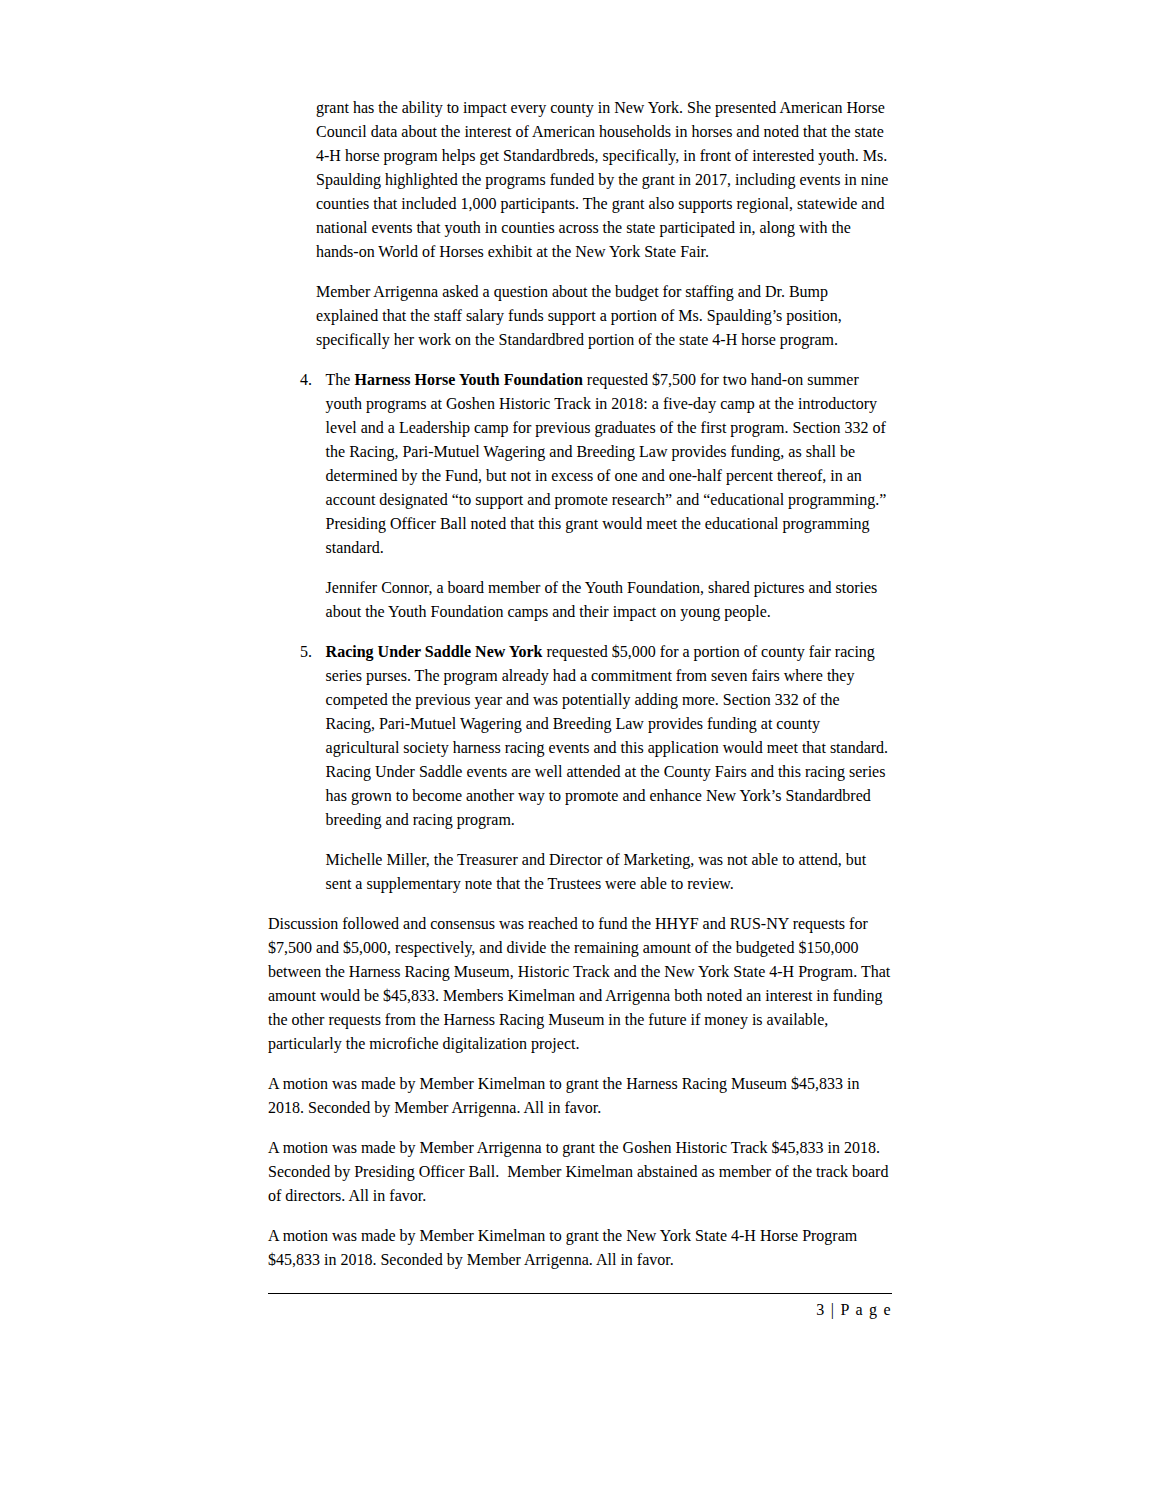grant has the ability to impact every county in New York. She presented American Horse Council data about the interest of American households in horses and noted that the state 4-H horse program helps get Standardbreds, specifically, in front of interested youth. Ms. Spaulding highlighted the programs funded by the grant in 2017, including events in nine counties that included 1,000 participants. The grant also supports regional, statewide and national events that youth in counties across the state participated in, along with the hands-on World of Horses exhibit at the New York State Fair.
Member Arrigenna asked a question about the budget for staffing and Dr. Bump explained that the staff salary funds support a portion of Ms. Spaulding’s position, specifically her work on the Standardbred portion of the state 4-H horse program.
The Harness Horse Youth Foundation requested $7,500 for two hand-on summer youth programs at Goshen Historic Track in 2018: a five-day camp at the introductory level and a Leadership camp for previous graduates of the first program. Section 332 of the Racing, Pari-Mutuel Wagering and Breeding Law provides funding, as shall be determined by the Fund, but not in excess of one and one-half percent thereof, in an account designated “to support and promote research” and “educational programming.” Presiding Officer Ball noted that this grant would meet the educational programming standard.
Jennifer Connor, a board member of the Youth Foundation, shared pictures and stories about the Youth Foundation camps and their impact on young people.
Racing Under Saddle New York requested $5,000 for a portion of county fair racing series purses. The program already had a commitment from seven fairs where they competed the previous year and was potentially adding more. Section 332 of the Racing, Pari-Mutuel Wagering and Breeding Law provides funding at county agricultural society harness racing events and this application would meet that standard. Racing Under Saddle events are well attended at the County Fairs and this racing series has grown to become another way to promote and enhance New York’s Standardbred breeding and racing program.
Michelle Miller, the Treasurer and Director of Marketing, was not able to attend, but sent a supplementary note that the Trustees were able to review.
Discussion followed and consensus was reached to fund the HHYF and RUS-NY requests for $7,500 and $5,000, respectively, and divide the remaining amount of the budgeted $150,000 between the Harness Racing Museum, Historic Track and the New York State 4-H Program. That amount would be $45,833. Members Kimelman and Arrigenna both noted an interest in funding the other requests from the Harness Racing Museum in the future if money is available, particularly the microfiche digitalization project.
A motion was made by Member Kimelman to grant the Harness Racing Museum $45,833 in 2018. Seconded by Member Arrigenna. All in favor.
A motion was made by Member Arrigenna to grant the Goshen Historic Track $45,833 in 2018. Seconded by Presiding Officer Ball. Member Kimelman abstained as member of the track board of directors. All in favor.
A motion was made by Member Kimelman to grant the New York State 4-H Horse Program $45,833 in 2018. Seconded by Member Arrigenna. All in favor.
3 | P a g e